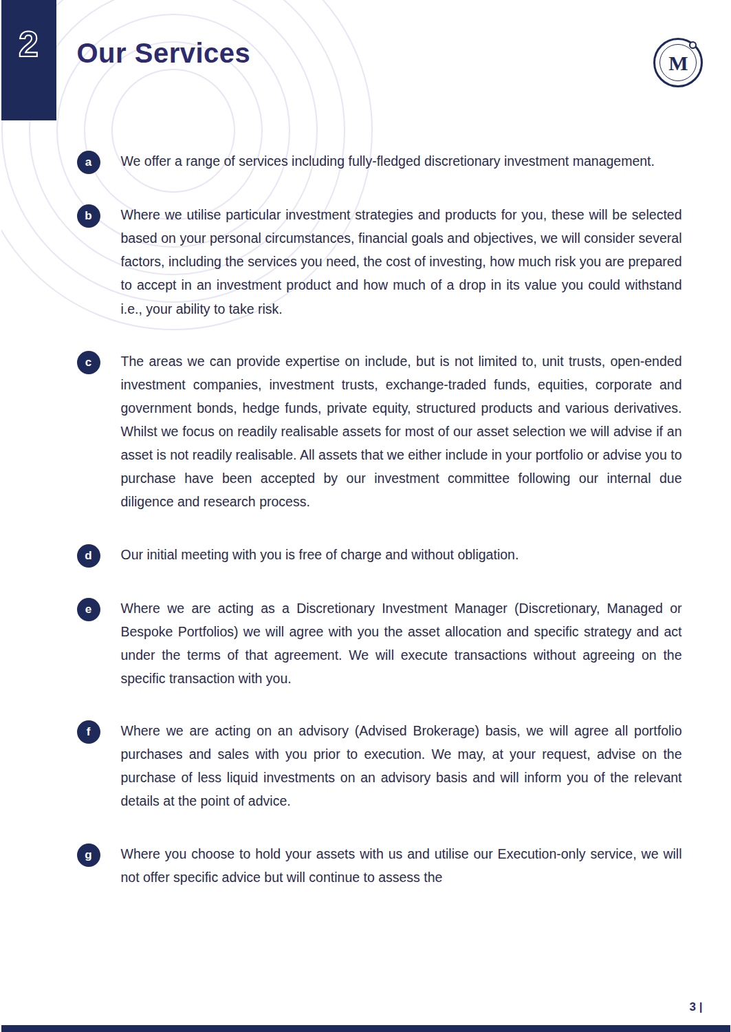2
Our Services
M
a
We offer a range of services including fully-fledged discretionary investment management.
b
Where we utilise particular investment strategies and products for you, these will be selected based on your personal circumstances, financial goals and objectives, we will consider several factors, including the services you need, the cost of investing, how much risk you are prepared to accept in an investment product and how much of a drop in its value you could withstand i.e., your ability to take risk.
c
The areas we can provide expertise on include, but is not limited to, unit trusts, open-ended investment companies, investment trusts, exchange-traded funds, equities, corporate and government bonds, hedge funds, private equity, structured products and various derivatives. Whilst we focus on readily realisable assets for most of our asset selection we will advise if an asset is not readily realisable. All assets that we either include in your portfolio or advise you to purchase have been accepted by our investment committee following our internal due diligence and research process.
d
Our initial meeting with you is free of charge and without obligation.
e
Where we are acting as a Discretionary Investment Manager (Discretionary, Managed or Bespoke Portfolios) we will agree with you the asset allocation and specific strategy and act under the terms of that agreement. We will execute transactions without agreeing on the specific transaction with you.
f
Where we are acting on an advisory (Advised Brokerage) basis, we will agree all portfolio purchases and sales with you prior to execution. We may, at your request, advise on the purchase of less liquid investments on an advisory basis and will inform you of the relevant details at the point of advice.
g
Where you choose to hold your assets with us and utilise our Execution-only service, we will not offer specific advice but will continue to assess the
3 |